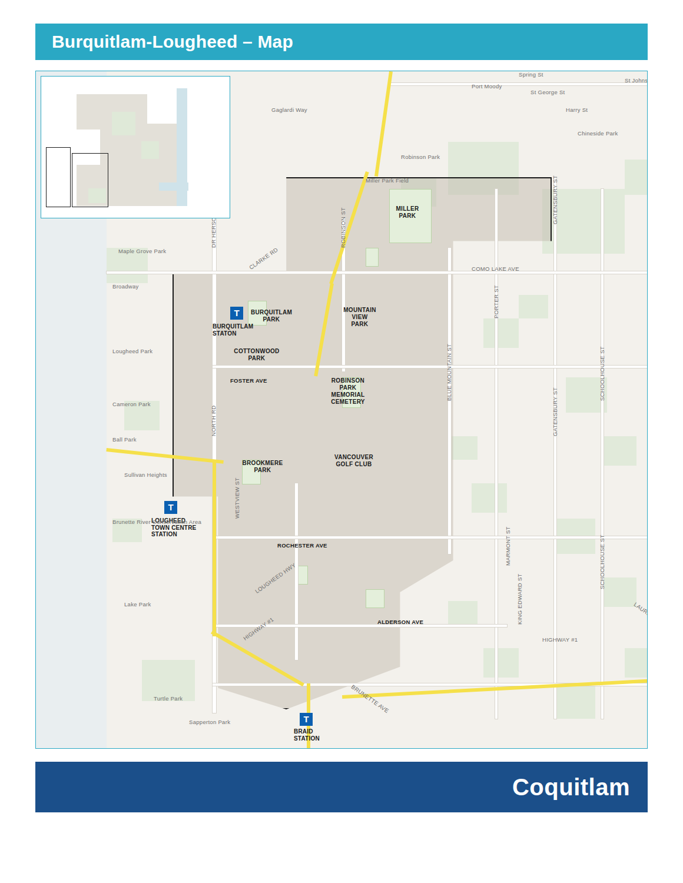Burquitlam-Lougheed – Map
T
MOODY
CENTRAL
STATION
T
BURQUITLAM
STATON
T
LOUGHEED
TOWN CENTRE
STATION
T
BRAID
STATION
MILLER
PARK
BURQUITLAM
PARK
MOUNTAIN
VIEW
PARK
COTTONWOOD
PARK
ROBINSON
PARK
MEMORIAL
CEMETERY
VANCOUVER
GOLF CLUB
BROOKMERE
PARK
FOSTER AVE
ROCHESTER AVE
ALDERSON AVE
DR HERSON
NORTH RD
ROBINSON ST
BLUE MOUNTAIN ST
WESTVIEW ST
PORTER ST
GATENSBURY ST
GATENSBURY ST
SCHOOLHOUSE ST
SCHOOLHOUSE ST
DECAIRE ST
MARMONT ST
KING EDWARD ST
CLARKE RD
LOUGHEED HWY
HIGHWAY #1
BRUNETTE AVE
LAURENTIAN CRES
COMO LAKE AVE
FOSTER
HIGHWAY #1
Port Moody
St George St
Harry St
St Johns St
Spring St
Chineside Park
Gaglardi Way
Maple Grove Park
Broadway
Lougheed Park
Cameron Park
Ball Park
Sullivan Heights
Brunette River Conservation Area
Lake Park
Turtle Park
Sapperton Park
Robinson Park
Miller Park Field
Coquitlam